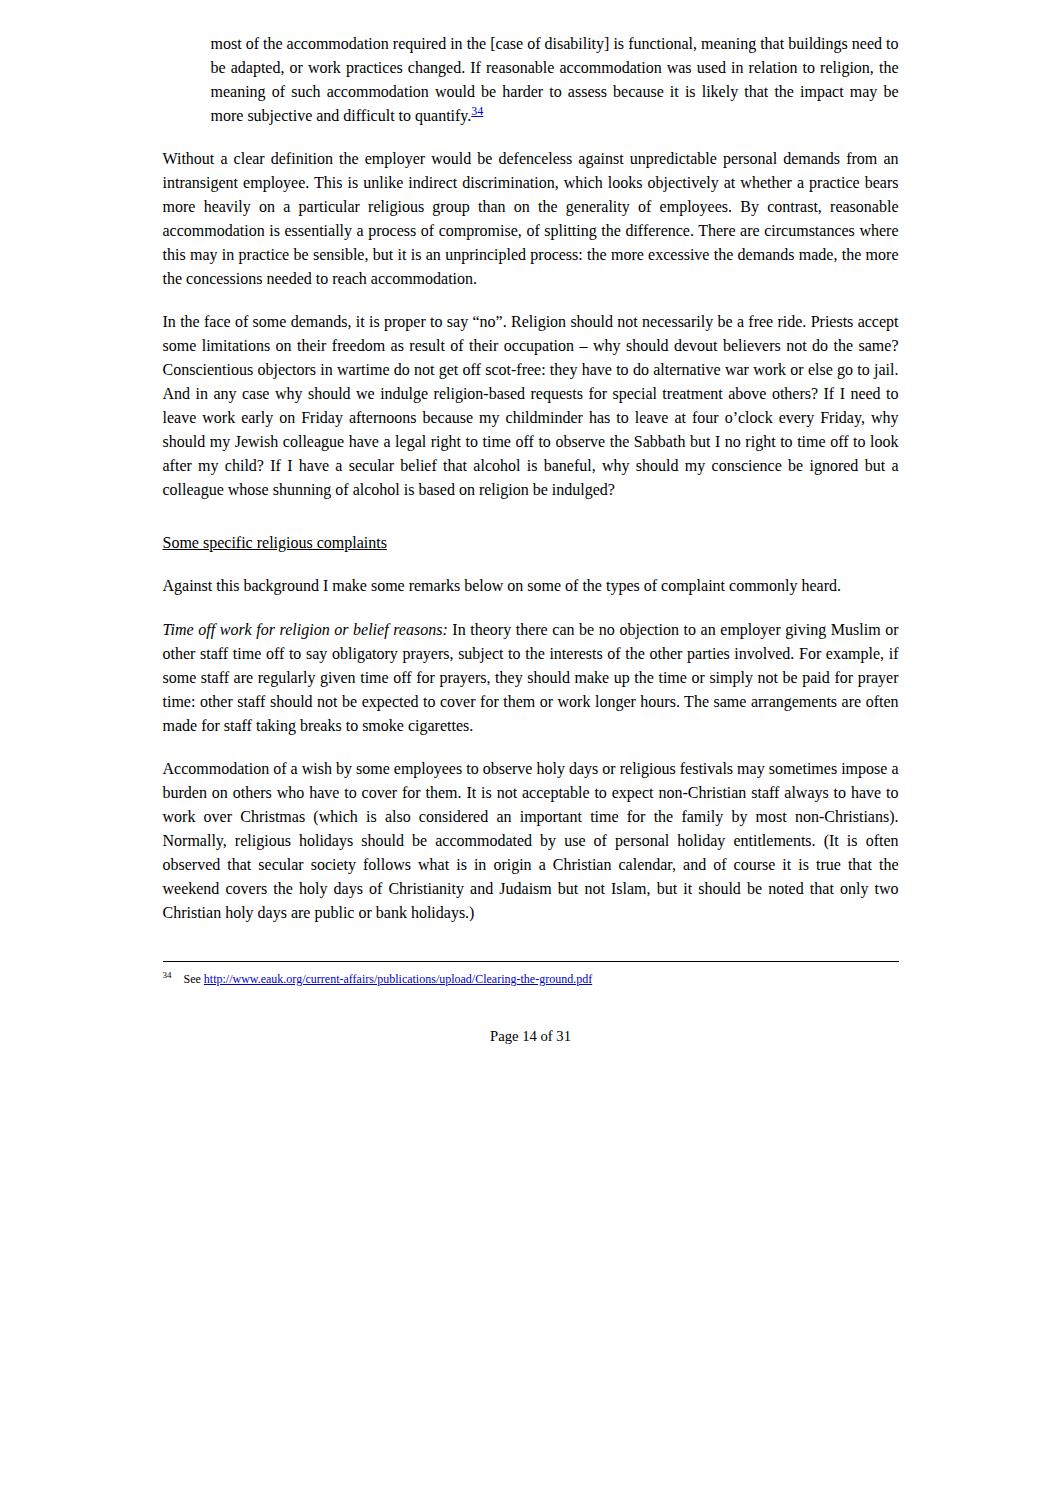most of the accommodation required in the [case of disability] is functional, meaning that buildings need to be adapted, or work practices changed. If reasonable accommodation was used in relation to religion, the meaning of such accommodation would be harder to assess because it is likely that the impact may be more subjective and difficult to quantify.34
Without a clear definition the employer would be defenceless against unpredictable personal demands from an intransigent employee. This is unlike indirect discrimination, which looks objectively at whether a practice bears more heavily on a particular religious group than on the generality of employees. By contrast, reasonable accommodation is essentially a process of compromise, of splitting the difference. There are circumstances where this may in practice be sensible, but it is an unprincipled process: the more excessive the demands made, the more the concessions needed to reach accommodation.
In the face of some demands, it is proper to say “no”. Religion should not necessarily be a free ride. Priests accept some limitations on their freedom as result of their occupation – why should devout believers not do the same? Conscientious objectors in wartime do not get off scot-free: they have to do alternative war work or else go to jail. And in any case why should we indulge religion-based requests for special treatment above others? If I need to leave work early on Friday afternoons because my childminder has to leave at four o’clock every Friday, why should my Jewish colleague have a legal right to time off to observe the Sabbath but I no right to time off to look after my child? If I have a secular belief that alcohol is baneful, why should my conscience be ignored but a colleague whose shunning of alcohol is based on religion be indulged?
Some specific religious complaints
Against this background I make some remarks below on some of the types of complaint commonly heard.
Time off work for religion or belief reasons: In theory there can be no objection to an employer giving Muslim or other staff time off to say obligatory prayers, subject to the interests of the other parties involved. For example, if some staff are regularly given time off for prayers, they should make up the time or simply not be paid for prayer time: other staff should not be expected to cover for them or work longer hours. The same arrangements are often made for staff taking breaks to smoke cigarettes.
Accommodation of a wish by some employees to observe holy days or religious festivals may sometimes impose a burden on others who have to cover for them. It is not acceptable to expect non-Christian staff always to have to work over Christmas (which is also considered an important time for the family by most non-Christians). Normally, religious holidays should be accommodated by use of personal holiday entitlements. (It is often observed that secular society follows what is in origin a Christian calendar, and of course it is true that the weekend covers the holy days of Christianity and Judaism but not Islam, but it should be noted that only two Christian holy days are public or bank holidays.)
34 See http://www.eauk.org/current-affairs/publications/upload/Clearing-the-ground.pdf
Page 14 of 31